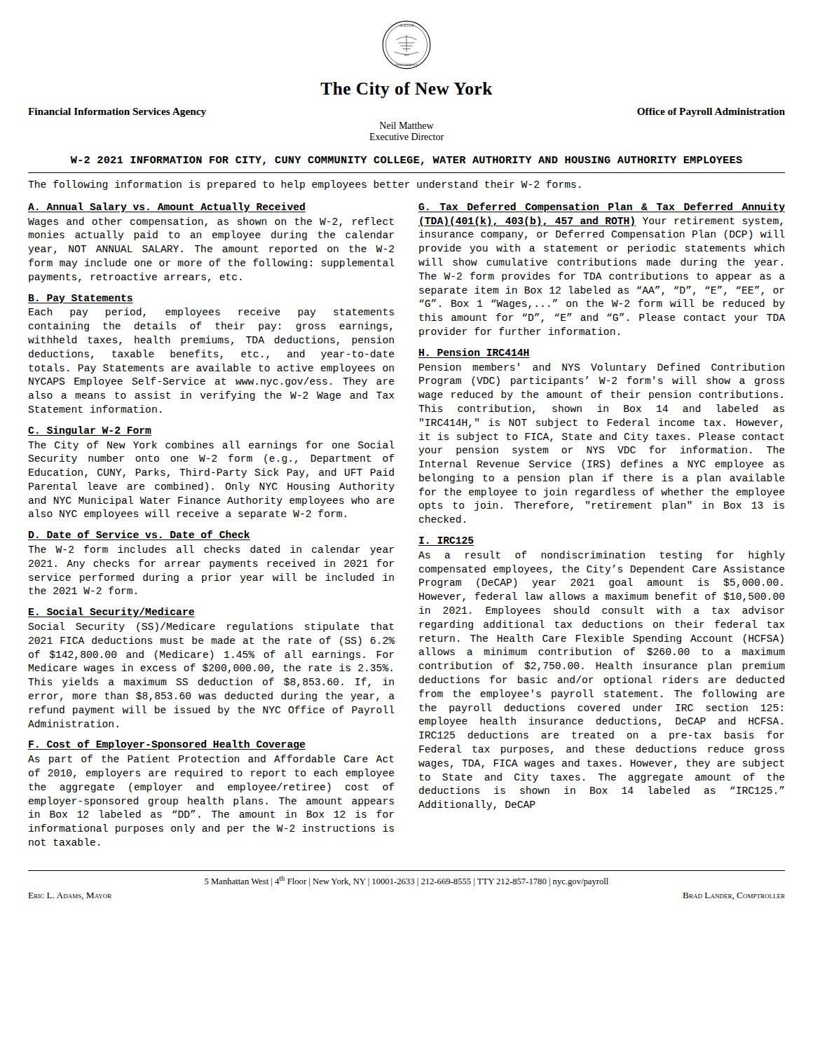SIGILLUM NOVI EBORACI 1625
The City of New York
Financial Information Services Agency Office of Payroll Administration
Neil Matthew
Executive Director
W-2 2021 INFORMATION FOR CITY, CUNY COMMUNITY COLLEGE, WATER AUTHORITY AND HOUSING AUTHORITY EMPLOYEES
The following information is prepared to help employees better understand their W-2 forms.
A. Annual Salary vs. Amount Actually Received
Wages and other compensation, as shown on the W-2, reflect monies actually paid to an employee during the calendar year, NOT ANNUAL SALARY. The amount reported on the W-2 form may include one or more of the following: supplemental payments, retroactive arrears, etc.
B. Pay Statements
Each pay period, employees receive pay statements containing the details of their pay: gross earnings, withheld taxes, health premiums, TDA deductions, pension deductions, taxable benefits, etc., and year-to-date totals. Pay Statements are available to active employees on NYCAPS Employee Self-Service at www.nyc.gov/ess. They are also a means to assist in verifying the W-2 Wage and Tax Statement information.
C. Singular W-2 Form
The City of New York combines all earnings for one Social Security number onto one W-2 form (e.g., Department of Education, CUNY, Parks, Third-Party Sick Pay, and UFT Paid Parental leave are combined). Only NYC Housing Authority and NYC Municipal Water Finance Authority employees who are also NYC employees will receive a separate W-2 form.
D. Date of Service vs. Date of Check
The W-2 form includes all checks dated in calendar year 2021. Any checks for arrear payments received in 2021 for service performed during a prior year will be included in the 2021 W-2 form.
E. Social Security/Medicare
Social Security (SS)/Medicare regulations stipulate that 2021 FICA deductions must be made at the rate of (SS) 6.2% of $142,800.00 and (Medicare) 1.45% of all earnings. For Medicare wages in excess of $200,000.00, the rate is 2.35%. This yields a maximum SS deduction of $8,853.60. If, in error, more than $8,853.60 was deducted during the year, a refund payment will be issued by the NYC Office of Payroll Administration.
F. Cost of Employer-Sponsored Health Coverage
As part of the Patient Protection and Affordable Care Act of 2010, employers are required to report to each employee the aggregate (employer and employee/retiree) cost of employer-sponsored group health plans. The amount appears in Box 12 labeled as “DD”. The amount in Box 12 is for informational purposes only and per the W-2 instructions is not taxable.
G. Tax Deferred Compensation Plan & Tax Deferred Annuity (TDA)(401(k), 403(b), 457 and ROTH) Your retirement system, insurance company, or Deferred Compensation Plan (DCP) will provide you with a statement or periodic statements which will show cumulative contributions made during the year. The W-2 form provides for TDA contributions to appear as a separate item in Box 12 labeled as “AA”, “D”, “E”, “EE”, or “G”. Box 1 “Wages,...” on the W-2 form will be reduced by this amount for “D”, “E” and “G”. Please contact your TDA provider for further information.
H. Pension IRC414H
Pension members' and NYS Voluntary Defined Contribution Program (VDC) participants’ W-2 form's will show a gross wage reduced by the amount of their pension contributions. This contribution, shown in Box 14 and labeled as "IRC414H," is NOT subject to Federal income tax. However, it is subject to FICA, State and City taxes. Please contact your pension system or NYS VDC for information. The Internal Revenue Service (IRS) defines a NYC employee as belonging to a pension plan if there is a plan available for the employee to join regardless of whether the employee opts to join. Therefore, "retirement plan" in Box 13 is checked.
I. IRC125
As a result of nondiscrimination testing for highly compensated employees, the City’s Dependent Care Assistance Program (DeCAP) year 2021 goal amount is $5,000.00. However, federal law allows a maximum benefit of $10,500.00 in 2021. Employees should consult with a tax advisor regarding additional tax deductions on their federal tax return. The Health Care Flexible Spending Account (HCFSA) allows a minimum contribution of $260.00 to a maximum contribution of $2,750.00. Health insurance plan premium deductions for basic and/or optional riders are deducted from the employee's payroll statement. The following are the payroll deductions covered under IRC section 125: employee health insurance deductions, DeCAP and HCFSA. IRC125 deductions are treated on a pre-tax basis for Federal tax purposes, and these deductions reduce gross wages, TDA, FICA wages and taxes. However, they are subject to State and City taxes. The aggregate amount of the deductions is shown in Box 14 labeled as “IRC125.” Additionally, DeCAP
5 Manhattan West | 4th Floor | New York, NY | 10001-2633 | 212-669-8555 | TTY 212-857-1780 | nyc.gov/payroll
Eric L. Adams, Mayor Brad Lander, Comptroller